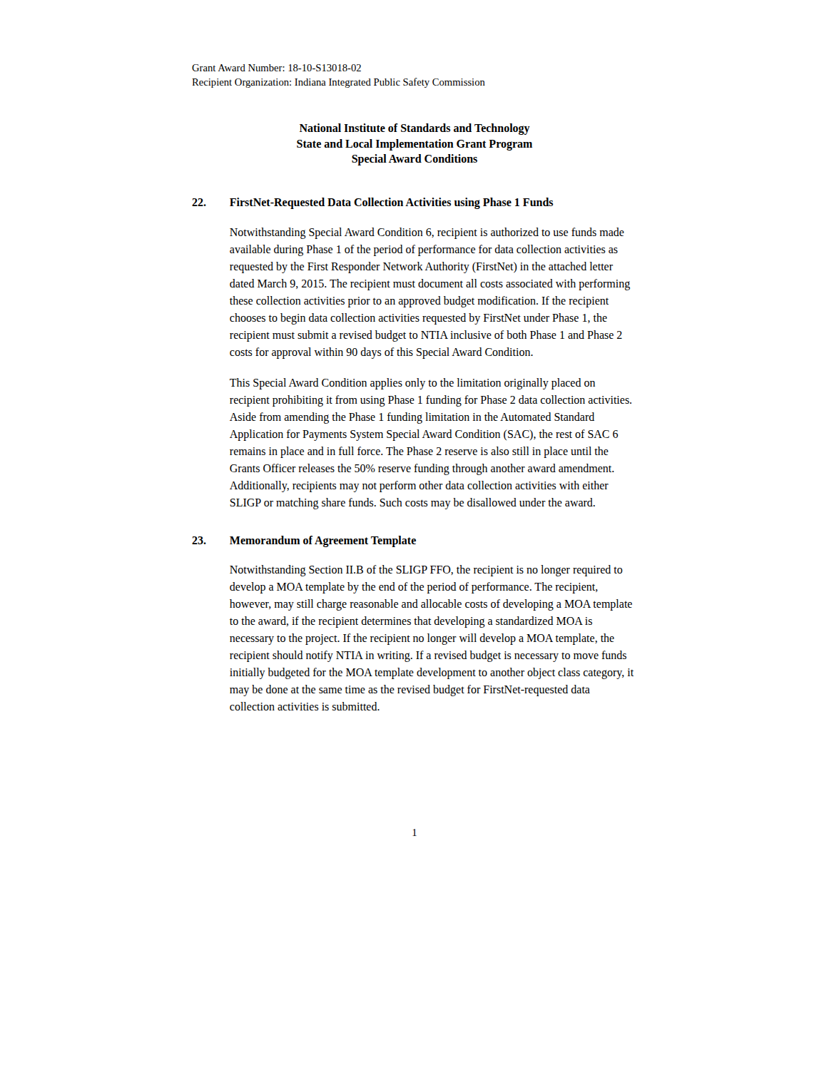Grant Award Number: 18-10-S13018-02
Recipient Organization: Indiana Integrated Public Safety Commission
National Institute of Standards and Technology State and Local Implementation Grant Program Special Award Conditions
22. FirstNet-Requested Data Collection Activities using Phase 1 Funds
Notwithstanding Special Award Condition 6, recipient is authorized to use funds made available during Phase 1 of the period of performance for data collection activities as requested by the First Responder Network Authority (FirstNet) in the attached letter dated March 9, 2015. The recipient must document all costs associated with performing these collection activities prior to an approved budget modification. If the recipient chooses to begin data collection activities requested by FirstNet under Phase 1, the recipient must submit a revised budget to NTIA inclusive of both Phase 1 and Phase 2 costs for approval within 90 days of this Special Award Condition.
This Special Award Condition applies only to the limitation originally placed on recipient prohibiting it from using Phase 1 funding for Phase 2 data collection activities. Aside from amending the Phase 1 funding limitation in the Automated Standard Application for Payments System Special Award Condition (SAC), the rest of SAC 6 remains in place and in full force. The Phase 2 reserve is also still in place until the Grants Officer releases the 50% reserve funding through another award amendment. Additionally, recipients may not perform other data collection activities with either SLIGP or matching share funds. Such costs may be disallowed under the award.
23. Memorandum of Agreement Template
Notwithstanding Section II.B of the SLIGP FFO, the recipient is no longer required to develop a MOA template by the end of the period of performance. The recipient, however, may still charge reasonable and allocable costs of developing a MOA template to the award, if the recipient determines that developing a standardized MOA is necessary to the project. If the recipient no longer will develop a MOA template, the recipient should notify NTIA in writing. If a revised budget is necessary to move funds initially budgeted for the MOA template development to another object class category, it may be done at the same time as the revised budget for FirstNet-requested data collection activities is submitted.
1